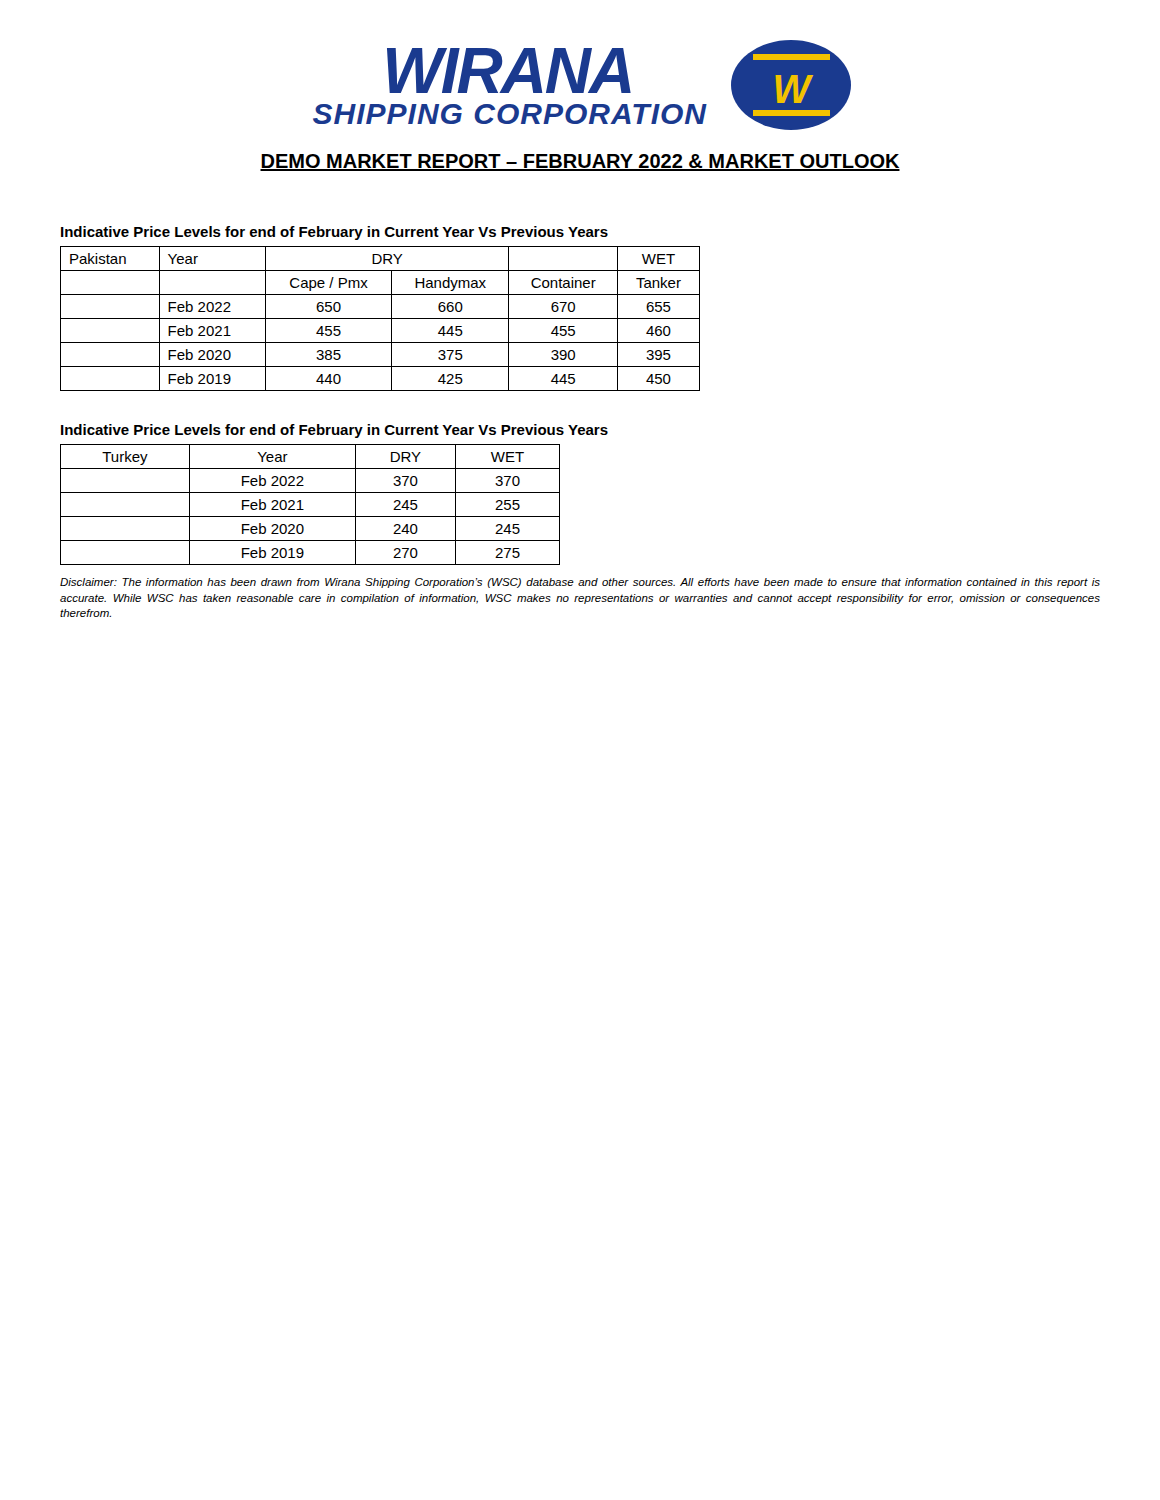WIRANASHIPPING CORPORATION W
DEMO MARKET REPORT – FEBRUARY 2022 & MARKET OUTLOOK
Indicative Price Levels for end of February in Current Year Vs Previous Years
| Pakistan | Year | DRY | | WET |
| | | Cape / Pmx | Handymax | Container | Tanker |
| | Feb 2022 | 650 | 660 | 670 | 655 |
| | Feb 2021 | 455 | 445 | 455 | 460 |
| | Feb 2020 | 385 | 375 | 390 | 395 |
| | Feb 2019 | 440 | 425 | 445 | 450 |
Indicative Price Levels for end of February in Current Year Vs Previous Years
| Turkey | Year | DRY | WET |
| | Feb 2022 | 370 | 370 |
| | Feb 2021 | 245 | 255 |
| | Feb 2020 | 240 | 245 |
| | Feb 2019 | 270 | 275 |
Disclaimer: The information has been drawn from Wirana Shipping Corporation’s (WSC) database and other sources. All efforts have been made to ensure that information contained in this report is accurate. While WSC has taken reasonable care in compilation of information, WSC makes no representations or warranties and cannot accept responsibility for error, omission or consequences therefrom.